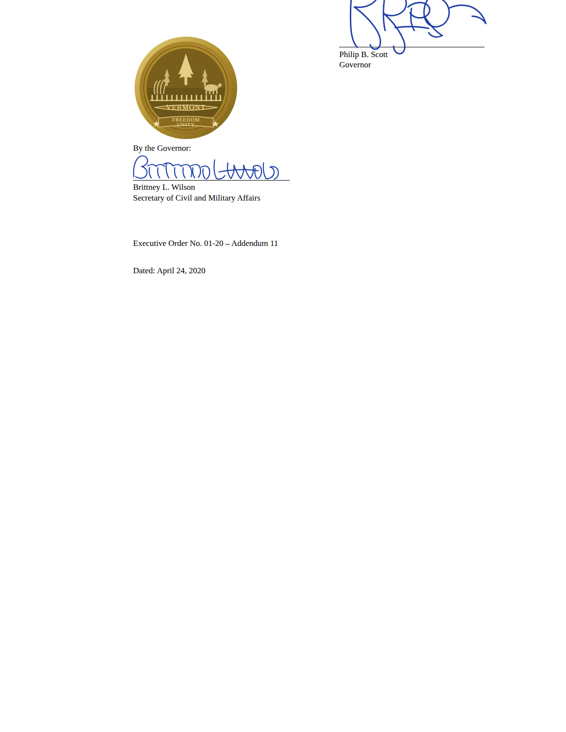VERMONT FREEDOM UNITY
Philip B. Scott
Governor
By the Governor:
Brittney L. Wilson
Secretary of Civil and Military Affairs
Executive Order No. 01-20 – Addendum 11
Dated: April 24, 2020